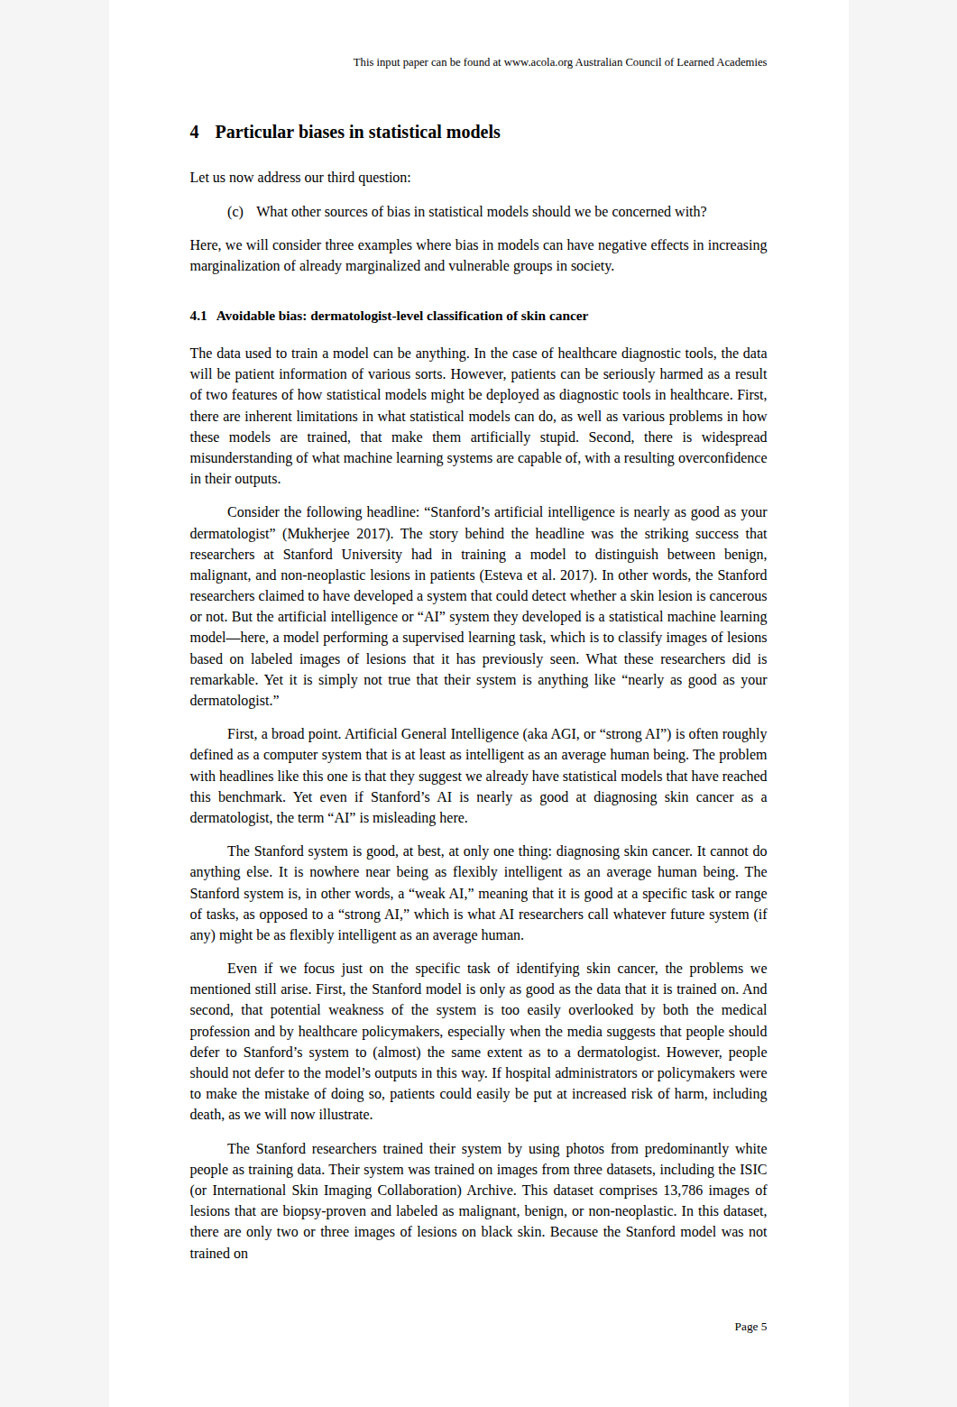This input paper can be found at www.acola.org Australian Council of Learned Academies
4 Particular biases in statistical models
Let us now address our third question:
(c) What other sources of bias in statistical models should we be concerned with?
Here, we will consider three examples where bias in models can have negative effects in increasing marginalization of already marginalized and vulnerable groups in society.
4.1 Avoidable bias: dermatologist-level classification of skin cancer
The data used to train a model can be anything. In the case of healthcare diagnostic tools, the data will be patient information of various sorts. However, patients can be seriously harmed as a result of two features of how statistical models might be deployed as diagnostic tools in healthcare. First, there are inherent limitations in what statistical models can do, as well as various problems in how these models are trained, that make them artificially stupid. Second, there is widespread misunderstanding of what machine learning systems are capable of, with a resulting overconfidence in their outputs.
Consider the following headline: “Stanford’s artificial intelligence is nearly as good as your dermatologist” (Mukherjee 2017). The story behind the headline was the striking success that researchers at Stanford University had in training a model to distinguish between benign, malignant, and non-neoplastic lesions in patients (Esteva et al. 2017). In other words, the Stanford researchers claimed to have developed a system that could detect whether a skin lesion is cancerous or not. But the artificial intelligence or “AI” system they developed is a statistical machine learning model—here, a model performing a supervised learning task, which is to classify images of lesions based on labeled images of lesions that it has previously seen. What these researchers did is remarkable. Yet it is simply not true that their system is anything like “nearly as good as your dermatologist.”
First, a broad point. Artificial General Intelligence (aka AGI, or “strong AI”) is often roughly defined as a computer system that is at least as intelligent as an average human being. The problem with headlines like this one is that they suggest we already have statistical models that have reached this benchmark. Yet even if Stanford’s AI is nearly as good at diagnosing skin cancer as a dermatologist, the term “AI” is misleading here.
The Stanford system is good, at best, at only one thing: diagnosing skin cancer. It cannot do anything else. It is nowhere near being as flexibly intelligent as an average human being. The Stanford system is, in other words, a “weak AI,” meaning that it is good at a specific task or range of tasks, as opposed to a “strong AI,” which is what AI researchers call whatever future system (if any) might be as flexibly intelligent as an average human.
Even if we focus just on the specific task of identifying skin cancer, the problems we mentioned still arise. First, the Stanford model is only as good as the data that it is trained on. And second, that potential weakness of the system is too easily overlooked by both the medical profession and by healthcare policymakers, especially when the media suggests that people should defer to Stanford’s system to (almost) the same extent as to a dermatologist. However, people should not defer to the model’s outputs in this way. If hospital administrators or policymakers were to make the mistake of doing so, patients could easily be put at increased risk of harm, including death, as we will now illustrate.
The Stanford researchers trained their system by using photos from predominantly white people as training data. Their system was trained on images from three datasets, including the ISIC (or International Skin Imaging Collaboration) Archive. This dataset comprises 13,786 images of lesions that are biopsy-proven and labeled as malignant, benign, or non-neoplastic. In this dataset, there are only two or three images of lesions on black skin. Because the Stanford model was not trained on
Page 5